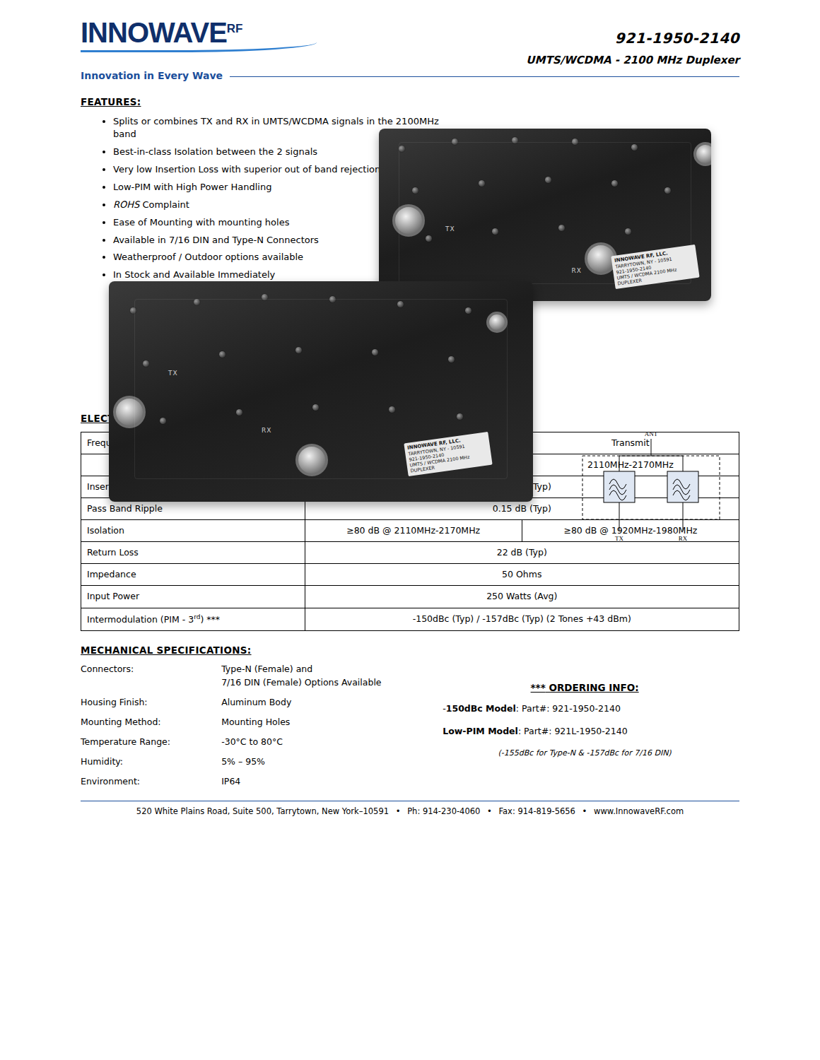INNOWAVERF
921-1950-2140
UMTS/WCDMA - 2100 MHz Duplexer
Innovation in Every Wave
FEATURES:
Splits or combines TX and RX in UMTS/WCDMA signals in the 2100MHz band
Best-in-class Isolation between the 2 signals
Very low Insertion Loss with superior out of band rejections
Low-PIM with High Power Handling
ROHS Complaint
Ease of Mounting with mounting holes
Available in 7/16 DIN and Type-N Connectors
Weatherproof / Outdoor options available
In Stock and Available Immediately
TX RX
INNOWAVE RF, LLC.
TARRYTOWN, NY - 10591
921-1950-2140
UMTS / WCDMA 2100 MHz DUPLEXER
TX RX
INNOWAVE RF, LLC.
TARRYTOWN, NY - 10591
921-1950-2140
UMTS / WCDMA 2100 MHz DUPLEXER
Duplexer block diagram ANT TX RX
ELECTRICAL SPECIFICATIONS:
| Frequency Bands | Receive | Transmit |
| | 1920MHz-1980MHz | 2110MHz-2170MHz |
| Insertion Loss | 0.35 dB (Typ) |
| Pass Band Ripple | 0.15 dB (Typ) |
| Isolation | ≥80 dB @ 2110MHz-2170MHz | ≥80 dB @ 1920MHz-1980MHz |
| Return Loss | 22 dB (Typ) |
| Impedance | 50 Ohms |
| Input Power | 250 Watts (Avg) |
| Intermodulation (PIM - 3 rd ) *** | -150dBc (Typ) / -157dBc (Typ) (2 Tones +43 dBm) |
MECHANICAL SPECIFICATIONS:
Connectors:
Type-N (Female) and
7/16 DIN (Female) Options Available
Housing Finish:
Aluminum Body
Mounting Method:
Mounting Holes
Temperature Range:
-30°C to 80°C
Humidity:
5% – 95%
Environment:
IP64
*** ORDERING INFO:
-150dBc Model: Part#: 921-1950-2140
Low-PIM Model: Part#: 921L-1950-2140
(-155dBc for Type-N & -157dBc for 7/16 DIN)
520 White Plains Road, Suite 500, Tarrytown, New York–10591 • Ph: 914-230-4060 • Fax: 914-819-5656 • www.InnowaveRF.com